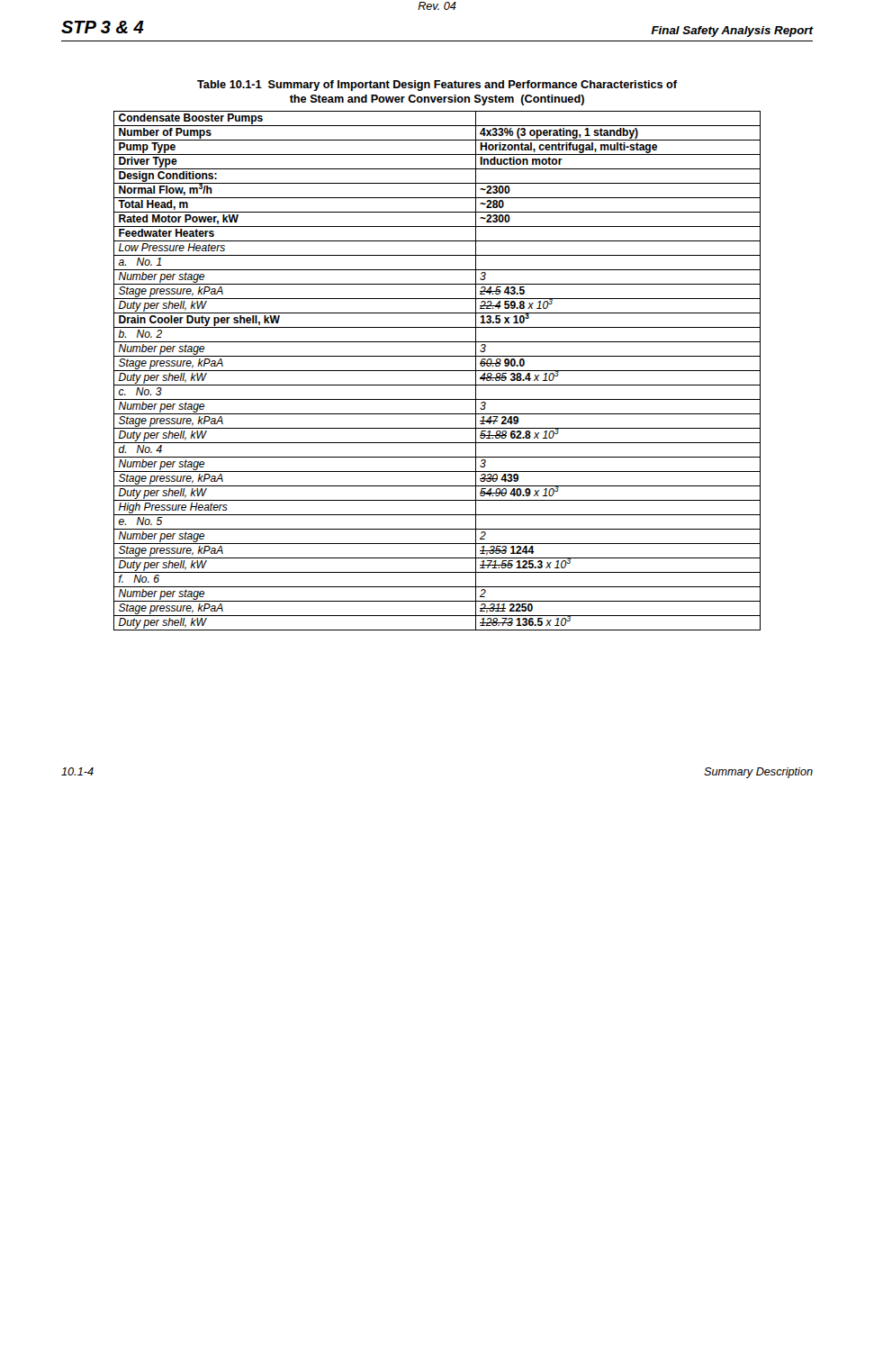Rev. 04
STP 3 & 4
Final Safety Analysis Report
Table 10.1-1 Summary of Important Design Features and Performance Characteristics of
the Steam and Power Conversion System (Continued)
| Condensate Booster Pumps | |
| Number of Pumps | 4x33% (3 operating, 1 standby) |
| Pump Type | Horizontal, centrifugal, multi-stage |
| Driver Type | Induction motor |
| Design Conditions: | |
| Normal Flow, m 3 /h | ~2300 |
| Total Head, m | ~280 |
| Rated Motor Power, kW | ~2300 |
| Feedwater Heaters | |
| Low Pressure Heaters | |
| a. No. 1 | |
| Number per stage | 3 |
| Stage pressure, kPaA | 24.5 43.5 |
| Duty per shell, kW | 22.4 59.8 x 10 3 |
| Drain Cooler Duty per shell, kW | 13.5 x 10 3 |
| b. No. 2 | |
| Number per stage | 3 |
| Stage pressure, kPaA | 60.8 90.0 |
| Duty per shell, kW | 48.85 38.4 x 10 3 |
| c. No. 3 | |
| Number per stage | 3 |
| Stage pressure, kPaA | 147 249 |
| Duty per shell, kW | 51.88 62.8 x 10 3 |
| d. No. 4 | |
| Number per stage | 3 |
| Stage pressure, kPaA | 330 439 |
| Duty per shell, kW | 54.90 40.9 x 10 3 |
| High Pressure Heaters | |
| e. No. 5 | |
| Number per stage | 2 |
| Stage pressure, kPaA | 1,353 1244 |
| Duty per shell, kW | 171.55 125.3 x 10 3 |
| f. No. 6 | |
| Number per stage | 2 |
| Stage pressure, kPaA | 2,311 2250 |
| Duty per shell, kW | 128.73 136.5 x 10 3 |
10.1-4
Summary Description